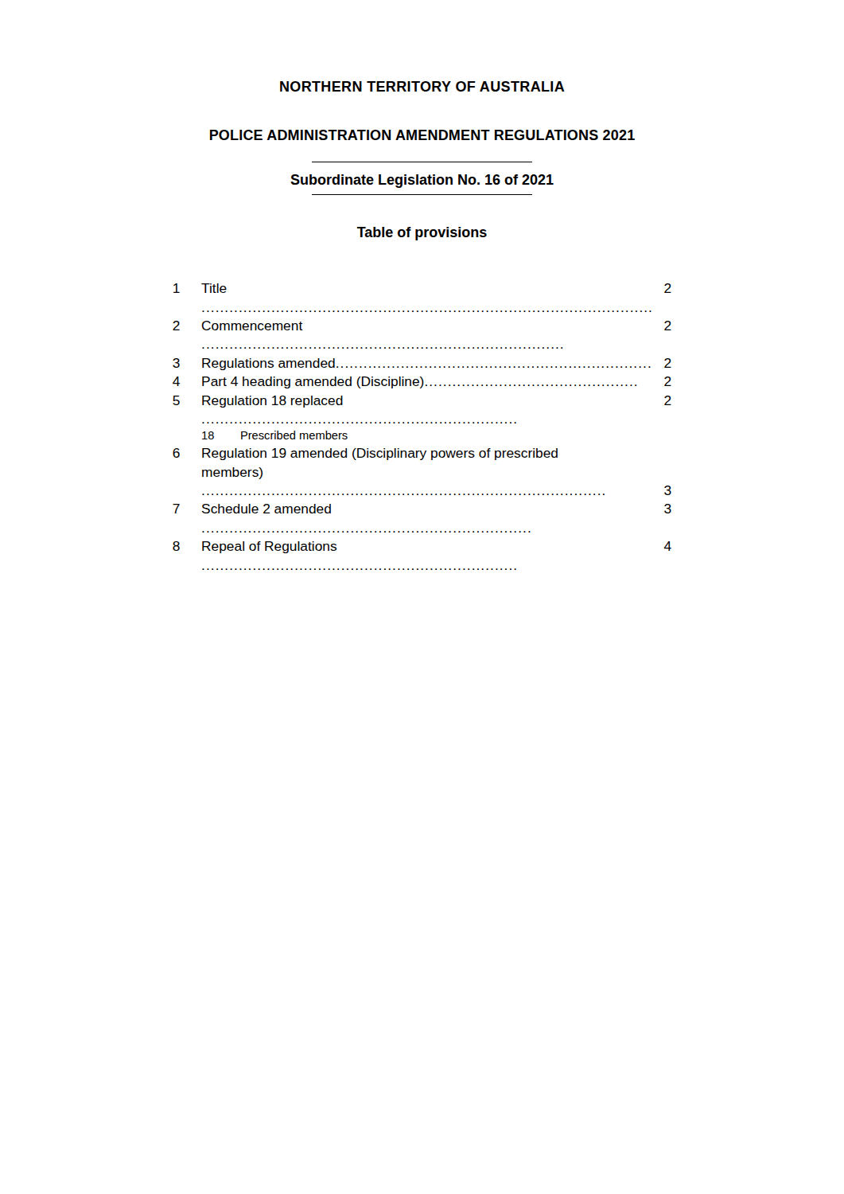NORTHERN TERRITORY OF AUSTRALIA
POLICE ADMINISTRATION AMENDMENT REGULATIONS 2021
Subordinate Legislation No. 16 of 2021
Table of provisions
| 1 | Title ................................................................................................. | 2 |
| 2 | Commencement .............................................................................. | 2 |
| 3 | Regulations amended .................................................................... | 2 |
| 4 | Part 4 heading amended (Discipline) .............................................. | 2 |
| 5 | Regulation 18 replaced .................................................................... | 2 |
| | 18 Prescribed members |
| 6 | Regulation 19 amended (Disciplinary powers of prescribed members) ....................................................................................... | 3 |
| 7 | Schedule 2 amended ....................................................................... | 3 |
| 8 | Repeal of Regulations .................................................................... | 4 |